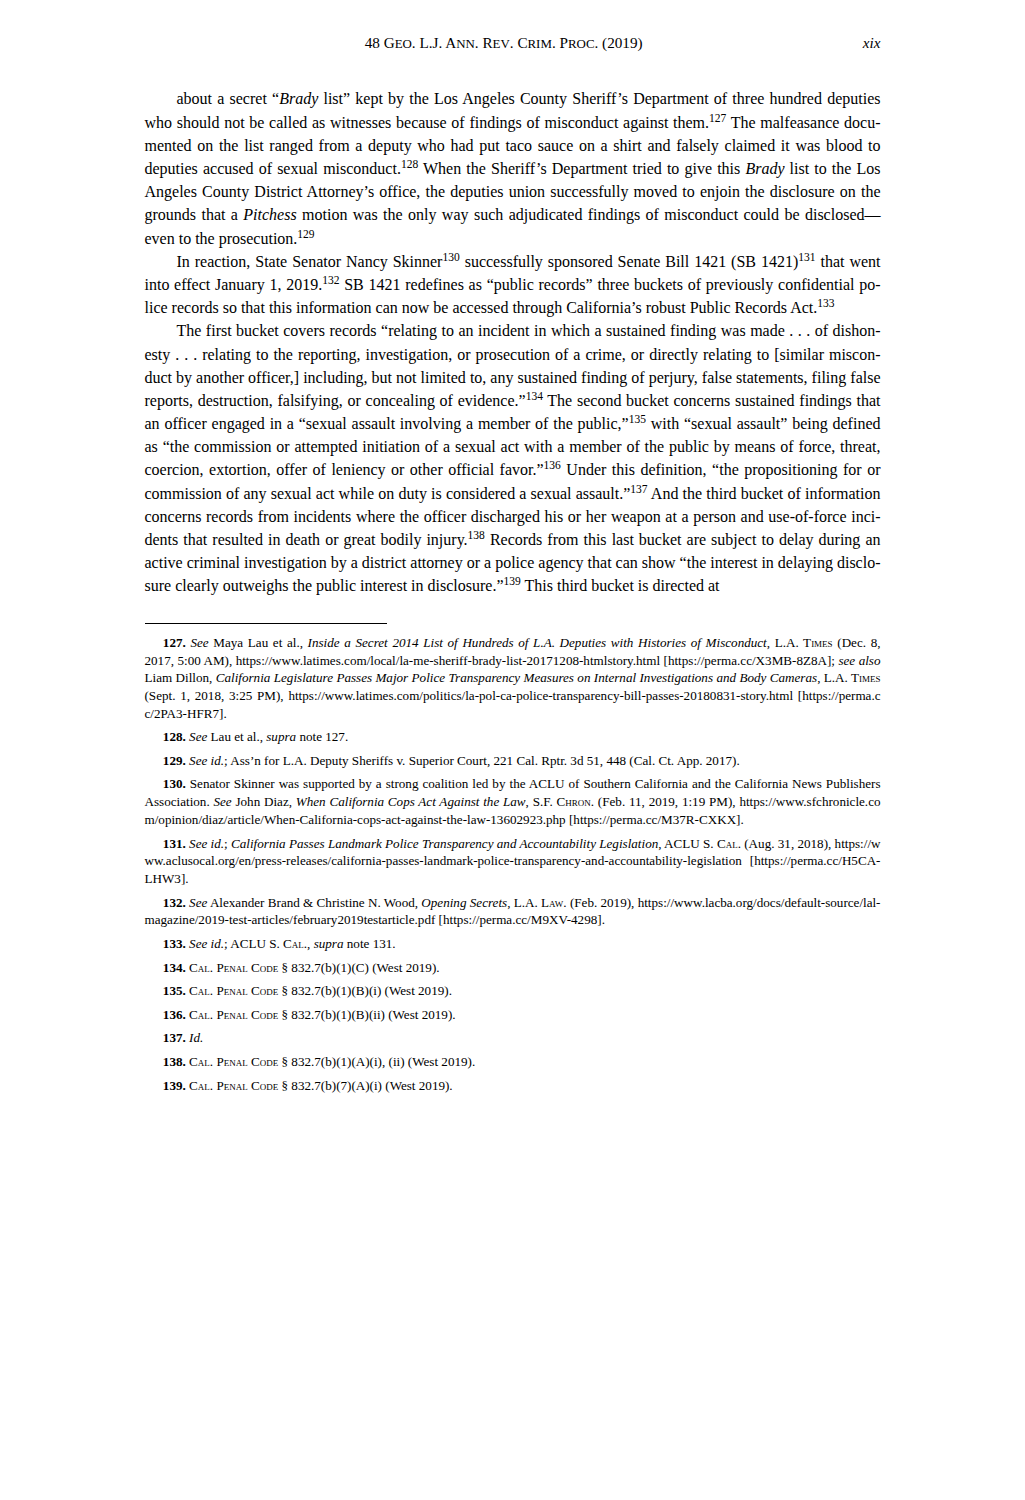48 GEO. L.J. ANN. REV. CRIM. PROC. (2019) xix
about a secret “Brady list” kept by the Los Angeles County Sheriff’s Department of three hundred deputies who should not be called as witnesses because of findings of misconduct against them.127 The malfeasance documented on the list ranged from a deputy who had put taco sauce on a shirt and falsely claimed it was blood to deputies accused of sexual misconduct.128 When the Sheriff’s Department tried to give this Brady list to the Los Angeles County District Attorney’s office, the deputies union successfully moved to enjoin the disclosure on the grounds that a Pitchess motion was the only way such adjudicated findings of misconduct could be disclosed—even to the prosecution.129
In reaction, State Senator Nancy Skinner130 successfully sponsored Senate Bill 1421 (SB 1421)131 that went into effect January 1, 2019.132 SB 1421 redefines as “public records” three buckets of previously confidential police records so that this information can now be accessed through California’s robust Public Records Act.133
The first bucket covers records “relating to an incident in which a sustained finding was made . . . of dishonesty . . . relating to the reporting, investigation, or prosecution of a crime, or directly relating to [similar misconduct by another officer,] including, but not limited to, any sustained finding of perjury, false statements, filing false reports, destruction, falsifying, or concealing of evidence.”134 The second bucket concerns sustained findings that an officer engaged in a “sexual assault involving a member of the public,”135 with “sexual assault” being defined as “the commission or attempted initiation of a sexual act with a member of the public by means of force, threat, coercion, extortion, offer of leniency or other official favor.”136 Under this definition, “the propositioning for or commission of any sexual act while on duty is considered a sexual assault.”137 And the third bucket of information concerns records from incidents where the officer discharged his or her weapon at a person and use-of-force incidents that resulted in death or great bodily injury.138 Records from this last bucket are subject to delay during an active criminal investigation by a district attorney or a police agency that can show “the interest in delaying disclosure clearly outweighs the public interest in disclosure.”139 This third bucket is directed at
127. See Maya Lau et al., Inside a Secret 2014 List of Hundreds of L.A. Deputies with Histories of Misconduct, L.A. Times (Dec. 8, 2017, 5:00 AM), https://www.latimes.com/local/la-me-sheriff-brady-list-20171208-htmlstory.html [https://perma.cc/X3MB-8Z8A]; see also Liam Dillon, California Legislature Passes Major Police Transparency Measures on Internal Investigations and Body Cameras, L.A. Times (Sept. 1, 2018, 3:25 PM), https://www.latimes.com/politics/la-pol-ca-police-transparency-bill-passes-20180831-story.html [https://perma.cc/2PA3-HFR7].
128. See Lau et al., supra note 127.
129. See id.; Ass’n for L.A. Deputy Sheriffs v. Superior Court, 221 Cal. Rptr. 3d 51, 448 (Cal. Ct. App. 2017).
130. Senator Skinner was supported by a strong coalition led by the ACLU of Southern California and the California News Publishers Association. See John Diaz, When California Cops Act Against the Law, S.F. Chron. (Feb. 11, 2019, 1:19 PM), https://www.sfchronicle.com/opinion/diaz/article/When-California-cops-act-against-the-law-13602923.php [https://perma.cc/M37R-CXKX].
131. See id.; California Passes Landmark Police Transparency and Accountability Legislation, ACLU S. Cal. (Aug. 31, 2018), https://www.aclusocal.org/en/press-releases/california-passes-landmark-police-transparency-and-accountability-legislation [https://perma.cc/H5CA-LHW3].
132. See Alexander Brand & Christine N. Wood, Opening Secrets, L.A. Law. (Feb. 2019), https://www.lacba.org/docs/default-source/lal-magazine/2019-test-articles/february2019testarticle.pdf [https://perma.cc/M9XV-4298].
133. See id.; ACLU S. Cal., supra note 131.
134. Cal. Penal Code § 832.7(b)(1)(C) (West 2019).
135. Cal. Penal Code § 832.7(b)(1)(B)(i) (West 2019).
136. Cal. Penal Code § 832.7(b)(1)(B)(ii) (West 2019).
137. Id.
138. Cal. Penal Code § 832.7(b)(1)(A)(i), (ii) (West 2019).
139. Cal. Penal Code § 832.7(b)(7)(A)(i) (West 2019).